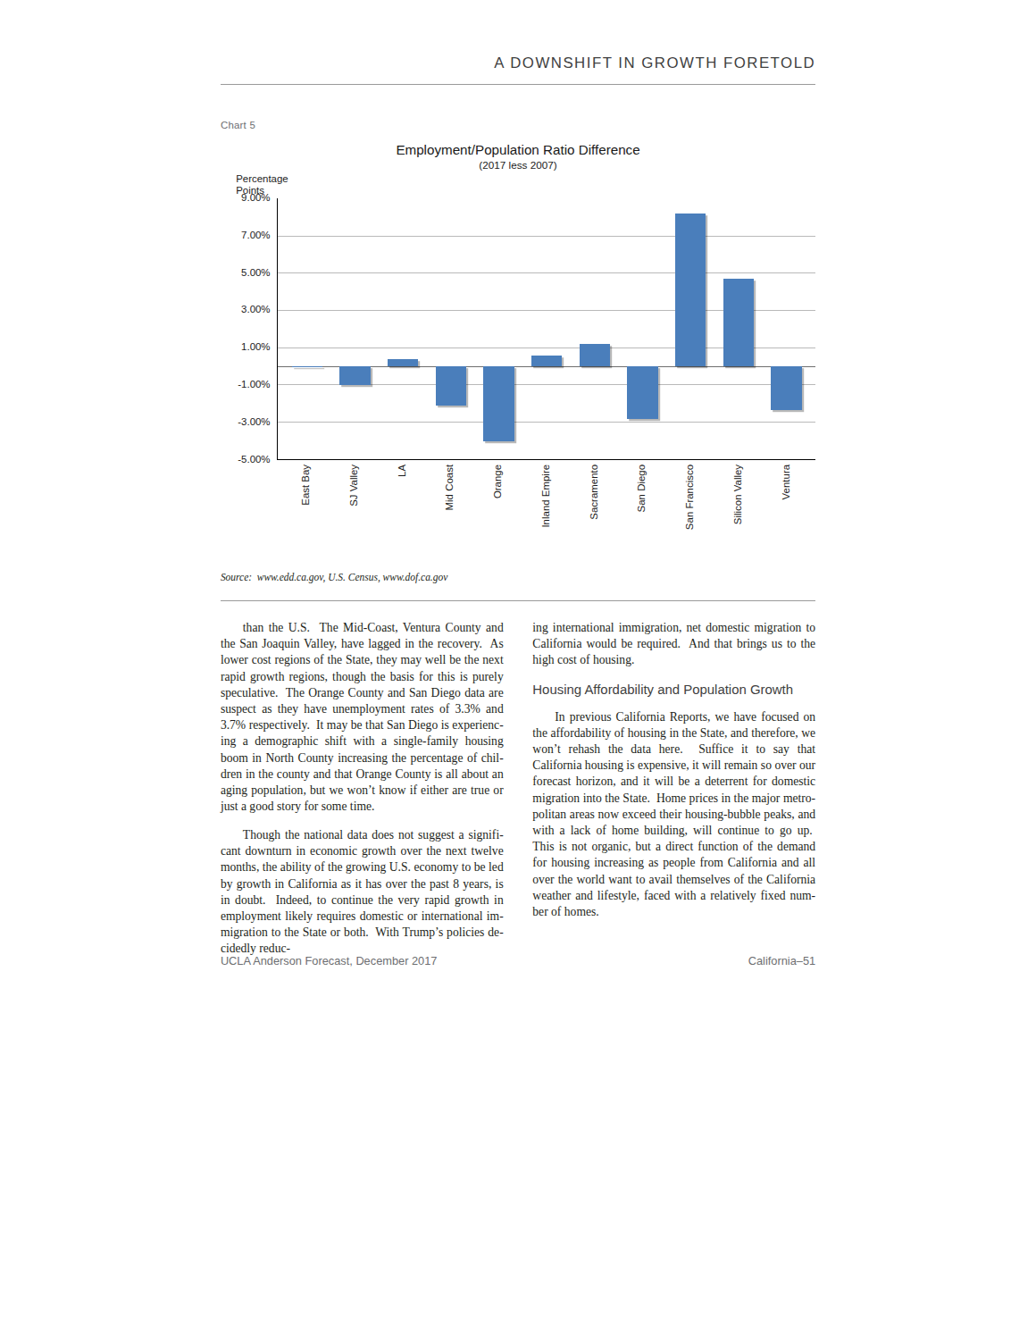A DOWNSHIFT IN GROWTH FORETOLD
Chart 5
Employment/Population Ratio Difference (2017 less 2007)
Percentage
Points
9.00% 7.00% 5.00% 3.00% 1.00% -1.00% -3.00% -5.00%
East Bay
SJ Valley
LA
Mid Coast
Orange
Inland Empire
Sacramento
San Diego
San Francisco
Silicon Valley
Ventura
Source: www.edd.ca.gov, U.S. Census, www.dof.ca.gov
than the U.S. The Mid-Coast, Ventura County and the San Joaquin Valley, have lagged in the recovery. As lower cost regions of the State, they may well be the next rapid growth regions, though the basis for this is purely speculative. The Orange County and San Diego data are suspect as they have unemployment rates of 3.3% and 3.7% respectively. It may be that San Diego is experiencing a demographic shift with a single-family housing boom in North County increasing the percentage of children in the county and that Orange County is all about an aging population, but we won’t know if either are true or just a good story for some time.
Though the national data does not suggest a significant downturn in economic growth over the next twelve months, the ability of the growing U.S. economy to be led by growth in California as it has over the past 8 years, is in doubt. Indeed, to continue the very rapid growth in employment likely requires domestic or international immigration to the State or both. With Trump’s policies decidedly reduc-
ing international immigration, net domestic migration to California would be required. And that brings us to the high cost of housing.
Housing Affordability and Population Growth
In previous California Reports, we have focused on the affordability of housing in the State, and therefore, we won’t rehash the data here. Suffice it to say that California housing is expensive, it will remain so over our forecast horizon, and it will be a deterrent for domestic migration into the State. Home prices in the major metropolitan areas now exceed their housing-bubble peaks, and with a lack of home building, will continue to go up. This is not organic, but a direct function of the demand for housing increasing as people from California and all over the world want to avail themselves of the California weather and lifestyle, faced with a relatively fixed number of homes.
UCLA Anderson Forecast, December 2017
California–51